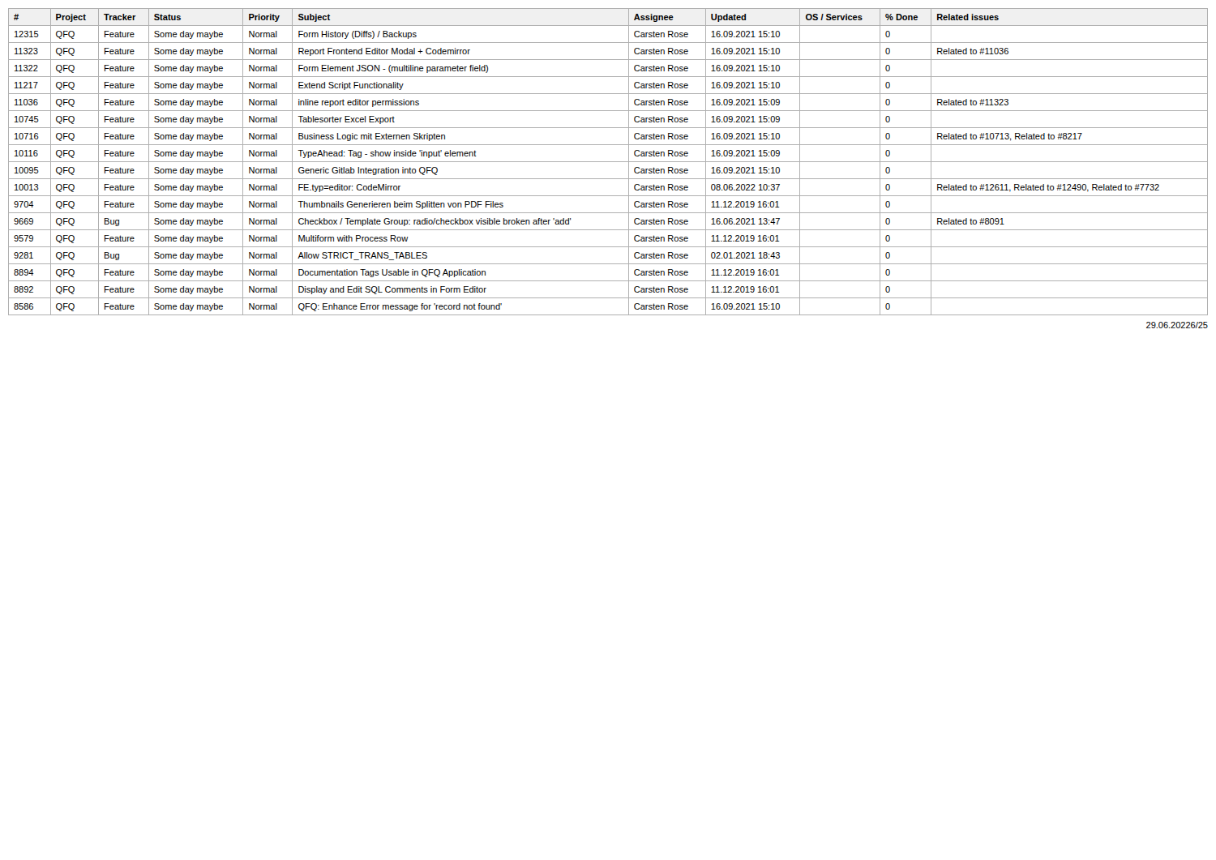| # | Project | Tracker | Status | Priority | Subject | Assignee | Updated | OS / Services | % Done | Related issues |
| --- | --- | --- | --- | --- | --- | --- | --- | --- | --- | --- |
| 12315 | QFQ | Feature | Some day maybe | Normal | Form History (Diffs) / Backups | Carsten Rose | 16.09.2021 15:10 | | 0 | |
| 11323 | QFQ | Feature | Some day maybe | Normal | Report Frontend Editor Modal + Codemirror | Carsten Rose | 16.09.2021 15:10 | | 0 | Related to #11036 |
| 11322 | QFQ | Feature | Some day maybe | Normal | Form Element JSON - (multiline parameter field) | Carsten Rose | 16.09.2021 15:10 | | 0 | |
| 11217 | QFQ | Feature | Some day maybe | Normal | Extend Script Functionality | Carsten Rose | 16.09.2021 15:10 | | 0 | |
| 11036 | QFQ | Feature | Some day maybe | Normal | inline report editor permissions | Carsten Rose | 16.09.2021 15:09 | | 0 | Related to #11323 |
| 10745 | QFQ | Feature | Some day maybe | Normal | Tablesorter Excel Export | Carsten Rose | 16.09.2021 15:09 | | 0 | |
| 10716 | QFQ | Feature | Some day maybe | Normal | Business Logic mit Externen Skripten | Carsten Rose | 16.09.2021 15:10 | | 0 | Related to #10713, Related to #8217 |
| 10116 | QFQ | Feature | Some day maybe | Normal | TypeAhead: Tag - show inside 'input' element | Carsten Rose | 16.09.2021 15:09 | | 0 | |
| 10095 | QFQ | Feature | Some day maybe | Normal | Generic Gitlab Integration into QFQ | Carsten Rose | 16.09.2021 15:10 | | 0 | |
| 10013 | QFQ | Feature | Some day maybe | Normal | FE.typ=editor: CodeMirror | Carsten Rose | 08.06.2022 10:37 | | 0 | Related to #12611, Related to #12490, Related to #7732 |
| 9704 | QFQ | Feature | Some day maybe | Normal | Thumbnails Generieren beim Splitten von PDF Files | Carsten Rose | 11.12.2019 16:01 | | 0 | |
| 9669 | QFQ | Bug | Some day maybe | Normal | Checkbox / Template Group: radio/checkbox visible broken after 'add' | Carsten Rose | 16.06.2021 13:47 | | 0 | Related to #8091 |
| 9579 | QFQ | Feature | Some day maybe | Normal | Multiform with Process Row | Carsten Rose | 11.12.2019 16:01 | | 0 | |
| 9281 | QFQ | Bug | Some day maybe | Normal | Allow STRICT_TRANS_TABLES | Carsten Rose | 02.01.2021 18:43 | | 0 | |
| 8894 | QFQ | Feature | Some day maybe | Normal | Documentation Tags Usable in QFQ Application | Carsten Rose | 11.12.2019 16:01 | | 0 | |
| 8892 | QFQ | Feature | Some day maybe | Normal | Display and Edit SQL Comments in Form Editor | Carsten Rose | 11.12.2019 16:01 | | 0 | |
| 8586 | QFQ | Feature | Some day maybe | Normal | QFQ: Enhance Error message for 'record not found' | Carsten Rose | 16.09.2021 15:10 | | 0 | |
29.06.2022 6/25